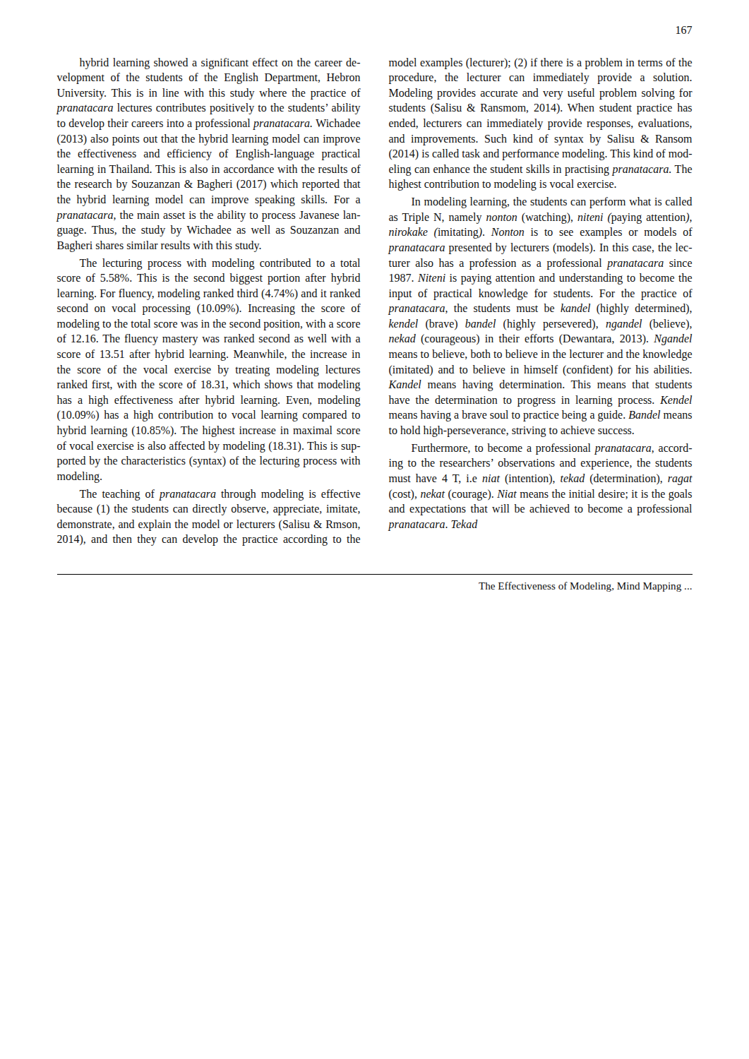167
hybrid learning showed a significant effect on the career development of the students of the English Department, Hebron University. This is in line with this study where the practice of pranatacara lectures contributes positively to the students’ ability to develop their careers into a professional pranatacara. Wichadee (2013) also points out that the hybrid learning model can improve the effectiveness and efficiency of English-language practical learning in Thailand. This is also in accordance with the results of the research by Souzanzan & Bagheri (2017) which reported that the hybrid learning model can improve speaking skills. For a pranatacara, the main asset is the ability to process Javanese language. Thus, the study by Wichadee as well as Souzanzan and Bagheri shares similar results with this study.
The lecturing process with modeling contributed to a total score of 5.58%. This is the second biggest portion after hybrid learning. For fluency, modeling ranked third (4.74%) and it ranked second on vocal processing (10.09%). Increasing the score of modeling to the total score was in the second position, with a score of 12.16. The fluency mastery was ranked second as well with a score of 13.51 after hybrid learning. Meanwhile, the increase in the score of the vocal exercise by treating modeling lectures ranked first, with the score of 18.31, which shows that modeling has a high effectiveness after hybrid learning. Even, modeling (10.09%) has a high contribution to vocal learning compared to hybrid learning (10.85%). The highest increase in maximal score of vocal exercise is also affected by modeling (18.31). This is supported by the characteristics (syntax) of the lecturing process with modeling.
The teaching of pranatacara through modeling is effective because (1) the students can directly observe, appreciate, imitate, demonstrate, and explain the model or lecturers (Salisu & Rmson, 2014), and then they can develop the practice according to the model examples (lecturer); (2) if there is a problem in terms of the procedure, the lecturer can immediately provide a solution. Modeling provides accurate and very useful problem solving for students (Salisu & Ransmom, 2014). When student practice has ended, lecturers can immediately provide responses, evaluations, and improvements. Such kind of syntax by Salisu & Ransom (2014) is called task and performance modeling. This kind of modeling can enhance the student skills in practising pranatacara. The highest contribution to modeling is vocal exercise.
In modeling learning, the students can perform what is called as Triple N, namely nonton (watching), niteni (paying attention), nirokake (imitating). Nonton is to see examples or models of pranatacara presented by lecturers (models). In this case, the lecturer also has a profession as a professional pranatacara since 1987. Niteni is paying attention and understanding to become the input of practical knowledge for students. For the practice of pranatacara, the students must be kandel (highly determined), kendel (brave) bandel (highly persevered), ngandel (believe), nekad (courageous) in their efforts (Dewantara, 2013). Ngandel means to believe, both to believe in the lecturer and the knowledge (imitated) and to believe in himself (confident) for his abilities. Kandel means having determination. This means that students have the determination to progress in learning process. Kendel means having a brave soul to practice being a guide. Bandel means to hold high-perseverance, striving to achieve success.
Furthermore, to become a professional pranatacara, according to the researchers’ observations and experience, the students must have 4 T, i.e niat (intention), tekad (determination), ragat (cost), nekat (courage). Niat means the initial desire; it is the goals and expectations that will be achieved to become a professional pranatacara. Tekad
The Effectiveness of Modeling, Mind Mapping ...